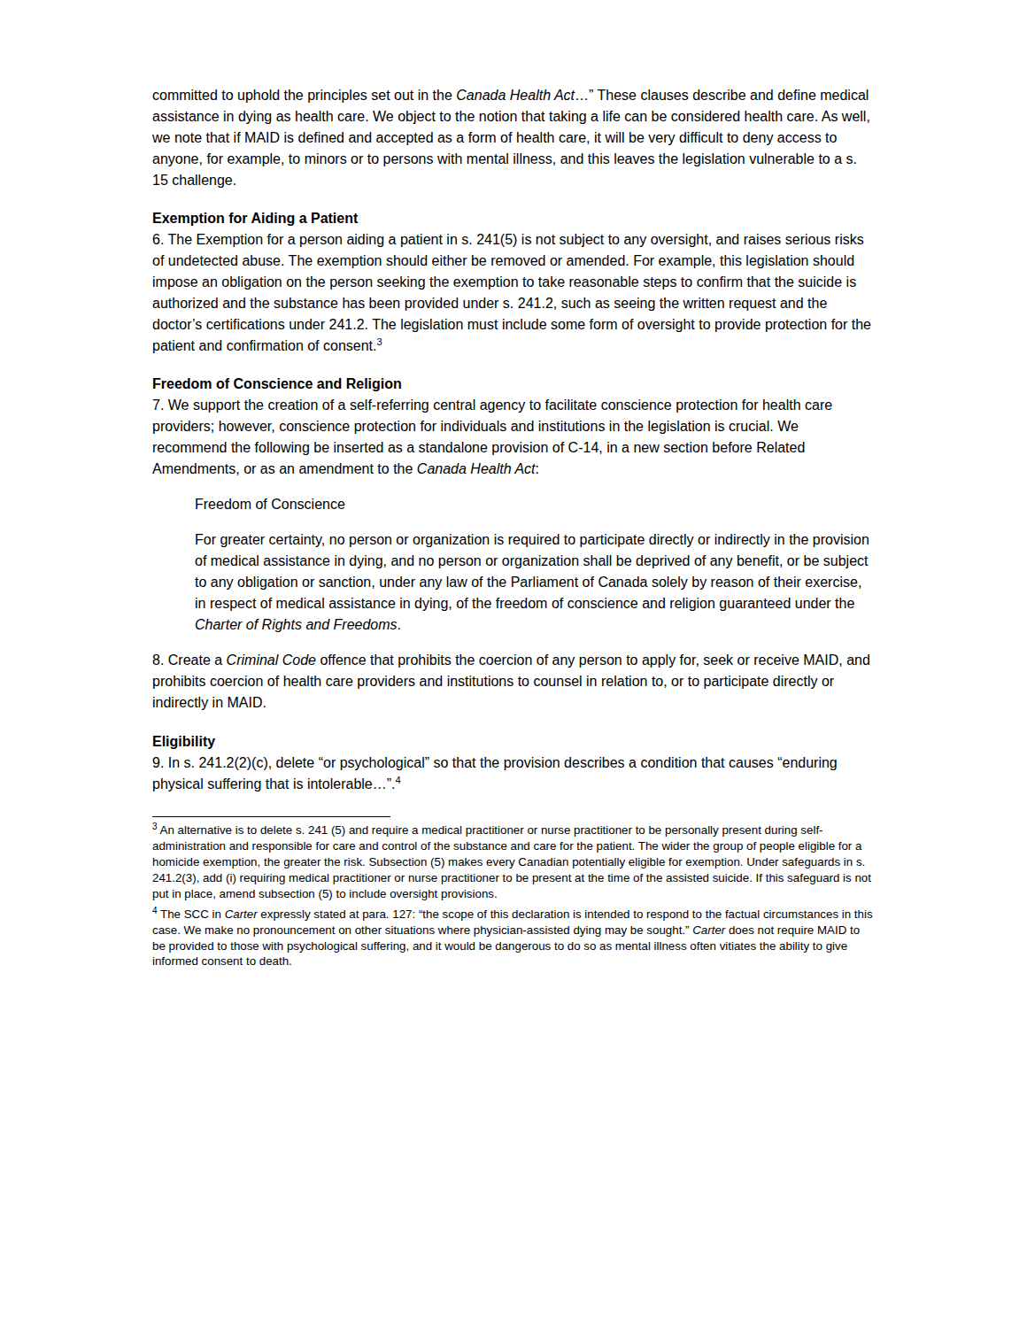committed to uphold the principles set out in the Canada Health Act…” These clauses describe and define medical assistance in dying as health care. We object to the notion that taking a life can be considered health care. As well, we note that if MAID is defined and accepted as a form of health care, it will be very difficult to deny access to anyone, for example, to minors or to persons with mental illness, and this leaves the legislation vulnerable to a s. 15 challenge.
Exemption for Aiding a Patient
6. The Exemption for a person aiding a patient in s. 241(5) is not subject to any oversight, and raises serious risks of undetected abuse. The exemption should either be removed or amended. For example, this legislation should impose an obligation on the person seeking the exemption to take reasonable steps to confirm that the suicide is authorized and the substance has been provided under s. 241.2, such as seeing the written request and the doctor’s certifications under 241.2. The legislation must include some form of oversight to provide protection for the patient and confirmation of consent.3
Freedom of Conscience and Religion
7. We support the creation of a self-referring central agency to facilitate conscience protection for health care providers; however, conscience protection for individuals and institutions in the legislation is crucial. We recommend the following be inserted as a standalone provision of C-14, in a new section before Related Amendments, or as an amendment to the Canada Health Act:
Freedom of Conscience
For greater certainty, no person or organization is required to participate directly or indirectly in the provision of medical assistance in dying, and no person or organization shall be deprived of any benefit, or be subject to any obligation or sanction, under any law of the Parliament of Canada solely by reason of their exercise, in respect of medical assistance in dying, of the freedom of conscience and religion guaranteed under the Charter of Rights and Freedoms.
8. Create a Criminal Code offence that prohibits the coercion of any person to apply for, seek or receive MAID, and prohibits coercion of health care providers and institutions to counsel in relation to, or to participate directly or indirectly in MAID.
Eligibility
9. In s. 241.2(2)(c), delete “or psychological” so that the provision describes a condition that causes “enduring physical suffering that is intolerable…”.4
3 An alternative is to delete s. 241 (5) and require a medical practitioner or nurse practitioner to be personally present during self-administration and responsible for care and control of the substance and care for the patient. The wider the group of people eligible for a homicide exemption, the greater the risk. Subsection (5) makes every Canadian potentially eligible for exemption. Under safeguards in s. 241.2(3), add (i) requiring medical practitioner or nurse practitioner to be present at the time of the assisted suicide. If this safeguard is not put in place, amend subsection (5) to include oversight provisions.
4 The SCC in Carter expressly stated at para. 127: “the scope of this declaration is intended to respond to the factual circumstances in this case. We make no pronouncement on other situations where physician-assisted dying may be sought.” Carter does not require MAID to be provided to those with psychological suffering, and it would be dangerous to do so as mental illness often vitiates the ability to give informed consent to death.